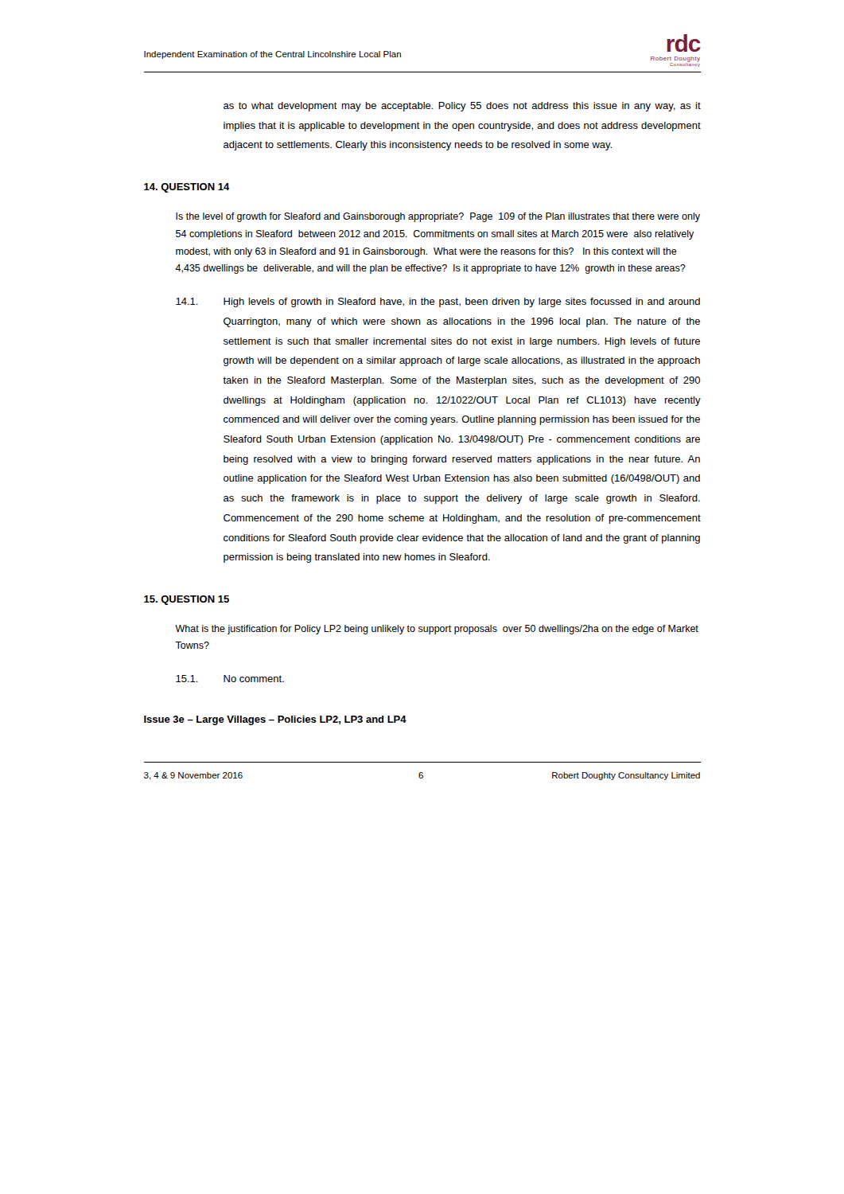Independent Examination of the Central Lincolnshire Local Plan
rdc
Robert Doughty
Consultancy
as to what development may be acceptable. Policy 55 does not address this issue in any way, as it implies that it is applicable to development in the open countryside, and does not address development adjacent to settlements. Clearly this inconsistency needs to be resolved in some way.
14. QUESTION 14
Is the level of growth for Sleaford and Gainsborough appropriate? Page 109 of the Plan illustrates that there were only 54 completions in Sleaford between 2012 and 2015. Commitments on small sites at March 2015 were also relatively modest, with only 63 in Sleaford and 91 in Gainsborough. What were the reasons for this? In this context will the 4,435 dwellings be deliverable, and will the plan be effective? Is it appropriate to have 12% growth in these areas?
14.1.
High levels of growth in Sleaford have, in the past, been driven by large sites focussed in and around Quarrington, many of which were shown as allocations in the 1996 local plan. The nature of the settlement is such that smaller incremental sites do not exist in large numbers. High levels of future growth will be dependent on a similar approach of large scale allocations, as illustrated in the approach taken in the Sleaford Masterplan. Some of the Masterplan sites, such as the development of 290 dwellings at Holdingham (application no. 12/1022/OUT Local Plan ref CL1013) have recently commenced and will deliver over the coming years. Outline planning permission has been issued for the Sleaford South Urban Extension (application No. 13/0498/OUT) Pre - commencement conditions are being resolved with a view to bringing forward reserved matters applications in the near future. An outline application for the Sleaford West Urban Extension has also been submitted (16/0498/OUT) and as such the framework is in place to support the delivery of large scale growth in Sleaford. Commencement of the 290 home scheme at Holdingham, and the resolution of pre-commencement conditions for Sleaford South provide clear evidence that the allocation of land and the grant of planning permission is being translated into new homes in Sleaford.
15. QUESTION 15
What is the justification for Policy LP2 being unlikely to support proposals over 50 dwellings/2ha on the edge of Market Towns?
15.1.
No comment.
Issue 3e – Large Villages – Policies LP2, LP3 and LP4
3, 4 & 9 November 2016
6
Robert Doughty Consultancy Limited